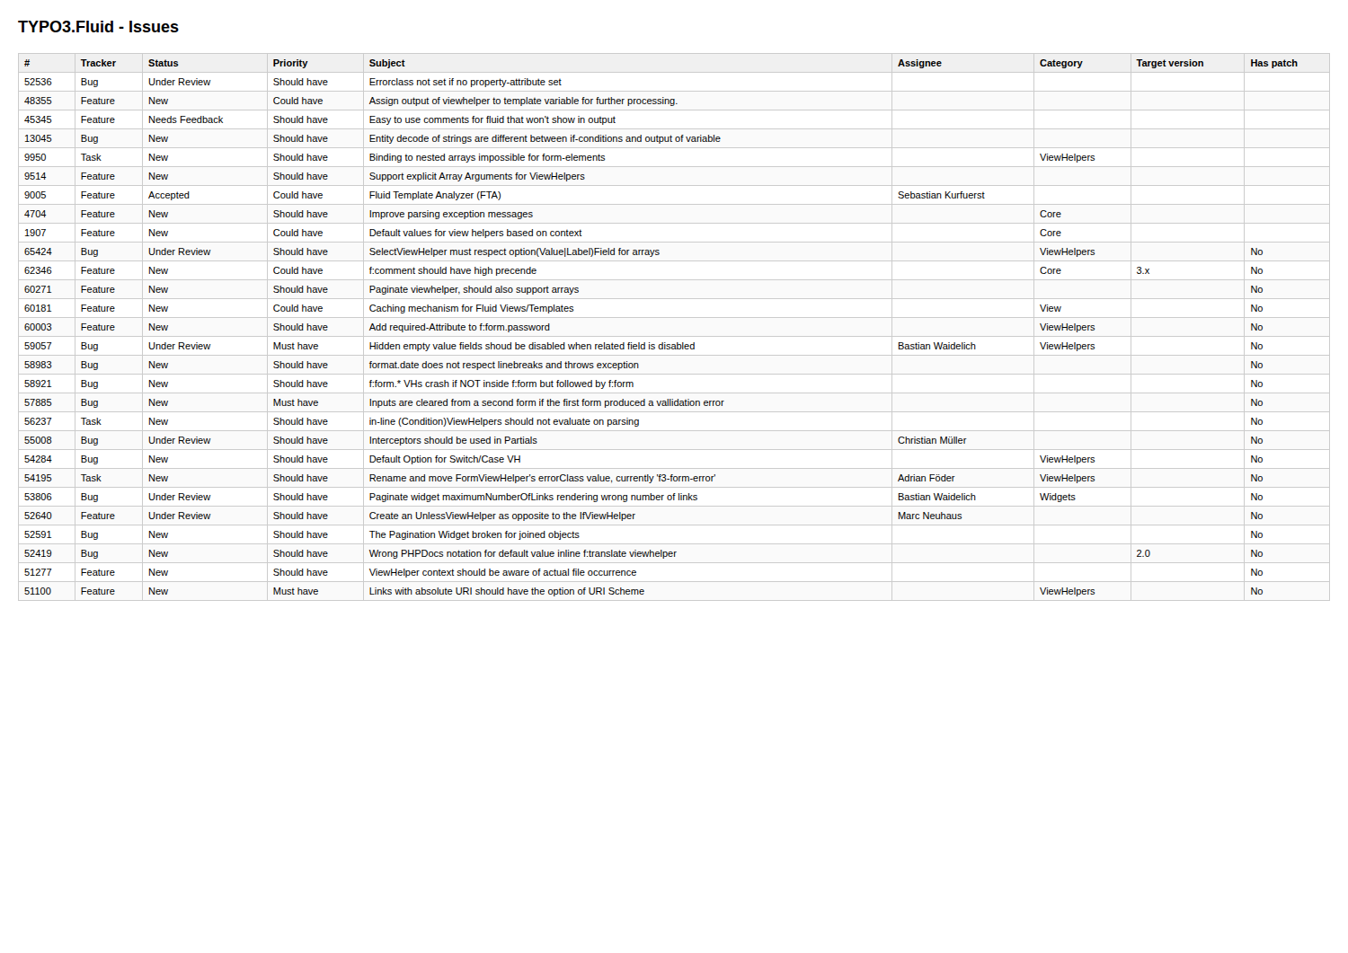TYPO3.Fluid - Issues
| # | Tracker | Status | Priority | Subject | Assignee | Category | Target version | Has patch |
| --- | --- | --- | --- | --- | --- | --- | --- | --- |
| 52536 | Bug | Under Review | Should have | Errorclass not set if no property-attribute set | | | | |
| 48355 | Feature | New | Could have | Assign output of viewhelper to template variable for further processing. | | | | |
| 45345 | Feature | Needs Feedback | Should have | Easy to use comments for fluid that won't show in output | | | | |
| 13045 | Bug | New | Should have | Entity decode of strings are different between if-conditions and output of variable | | | | |
| 9950 | Task | New | Should have | Binding to nested arrays impossible for form-elements | | ViewHelpers | | |
| 9514 | Feature | New | Should have | Support explicit Array Arguments for ViewHelpers | | | | |
| 9005 | Feature | Accepted | Could have | Fluid Template Analyzer (FTA) | Sebastian Kurfuerst | | | |
| 4704 | Feature | New | Should have | Improve parsing exception messages | | Core | | |
| 1907 | Feature | New | Could have | Default values for view helpers based on context | | Core | | |
| 65424 | Bug | Under Review | Should have | SelectViewHelper must respect option(Value/Label)Field for arrays | | ViewHelpers | | No |
| 62346 | Feature | New | Could have | f:comment should have high precende | | Core | 3.x | No |
| 60271 | Feature | New | Should have | Paginate viewhelper, should also support arrays | | | | No |
| 60181 | Feature | New | Could have | Caching mechanism for Fluid Views/Templates | | View | | No |
| 60003 | Feature | New | Should have | Add required-Attribute to f:form.password | | ViewHelpers | | No |
| 59057 | Bug | Under Review | Must have | Hidden empty value fields shoud be disabled when related field is disabled | Bastian Waidelich | ViewHelpers | | No |
| 58983 | Bug | New | Should have | format.date does not respect linebreaks and throws exception | | | | No |
| 58921 | Bug | New | Should have | f:form.* VHs crash if NOT inside f:form but followed by f:form | | | | No |
| 57885 | Bug | New | Must have | Inputs are cleared from a second form if the first form produced a vallidation error | | | | No |
| 56237 | Task | New | Should have | in-line (Condition)ViewHelpers should not evaluate on parsing | | | | No |
| 55008 | Bug | Under Review | Should have | Interceptors should be used in Partials | Christian Müller | | | No |
| 54284 | Bug | New | Should have | Default Option for Switch/Case VH | | ViewHelpers | | No |
| 54195 | Task | New | Should have | Rename and move FormViewHelper's errorClass value, currently 'f3-form-error' | Adrian Föder | ViewHelpers | | No |
| 53806 | Bug | Under Review | Should have | Paginate widget maximumNumberOfLinks rendering wrong number of links | Bastian Waidelich | Widgets | | No |
| 52640 | Feature | Under Review | Should have | Create an UnlessViewHelper as opposite to the IfViewHelper | Marc Neuhaus | | | No |
| 52591 | Bug | New | Should have | The Pagination Widget broken for joined objects | | | | No |
| 52419 | Bug | New | Should have | Wrong PHPDocs notation for default value inline f:translate viewhelper | | | 2.0 | No |
| 51277 | Feature | New | Should have | ViewHelper context should be aware of actual file occurrence | | | | No |
| 51100 | Feature | New | Must have | Links with absolute URI should have the option of URI Scheme | | ViewHelpers | | No |